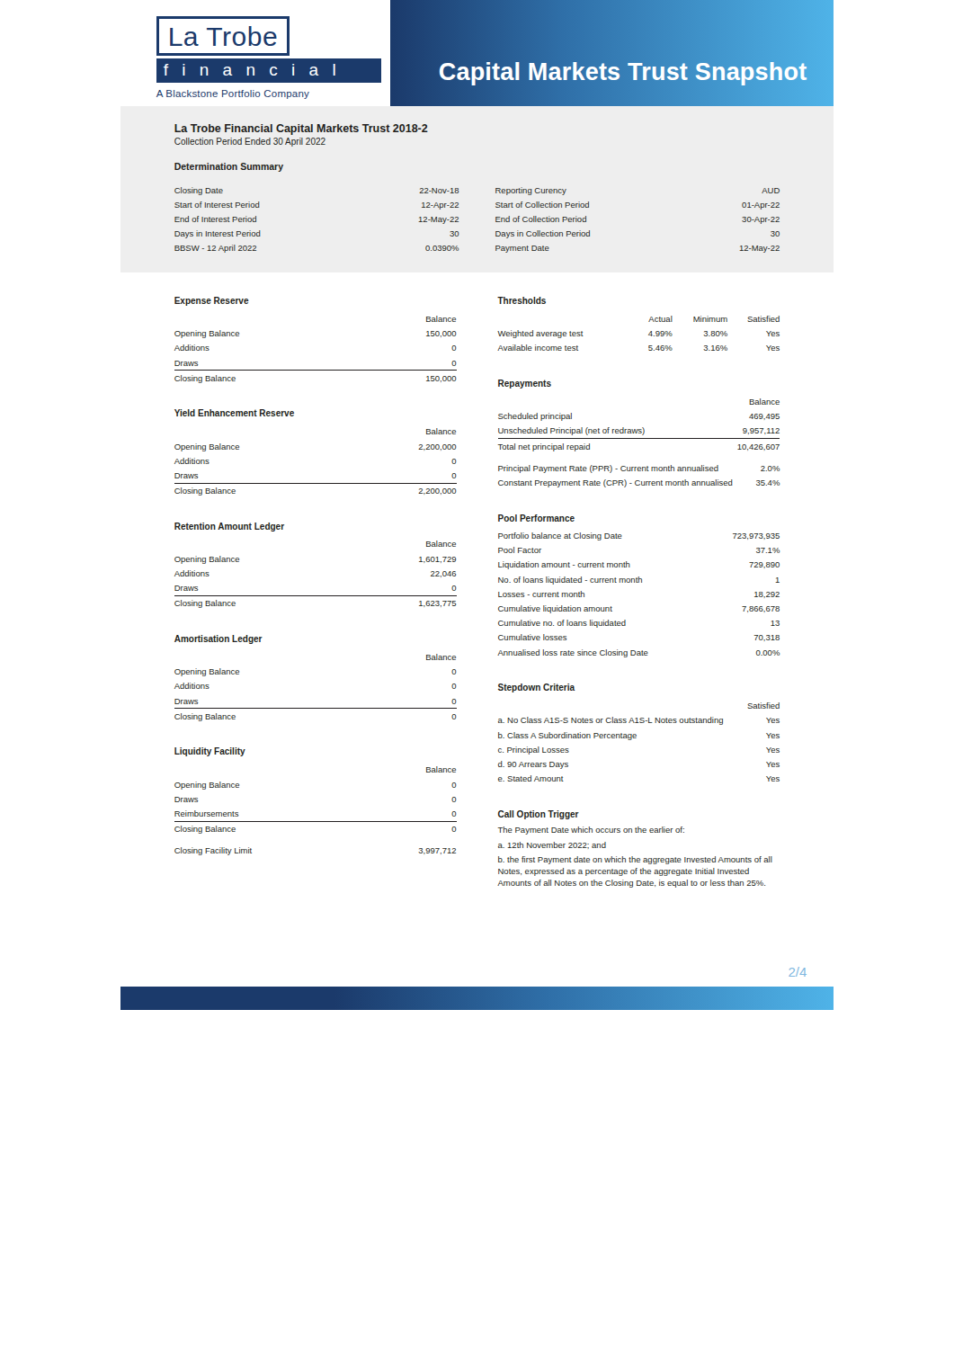La Trobe
f i n a n c i a l
A Blackstone Portfolio Company
Capital Markets Trust Snapshot
La Trobe Financial Capital Markets Trust 2018-2
Collection Period Ended 30 April 2022
Determination Summary
| Closing Date | 22-Nov-18 |
| Start of Interest Period | 12-Apr-22 |
| End of Interest Period | 12-May-22 |
| Days in Interest Period | 30 |
| BBSW - 12 April 2022 | 0.0390% |
| Reporting Curency | AUD |
| Start of Collection Period | 01-Apr-22 |
| End of Collection Period | 30-Apr-22 |
| Days in Collection Period | 30 |
| Payment Date | 12-May-22 |
Expense Reserve
| | Balance |
| Opening Balance | 150,000 |
| Additions | 0 |
| Draws | 0 |
| Closing Balance | 150,000 |
Yield Enhancement Reserve
| | Balance |
| Opening Balance | 2,200,000 |
| Additions | 0 |
| Draws | 0 |
| Closing Balance | 2,200,000 |
Retention Amount Ledger
| | Balance |
| Opening Balance | 1,601,729 |
| Additions | 22,046 |
| Draws | 0 |
| Closing Balance | 1,623,775 |
Amortisation Ledger
| | Balance |
| Opening Balance | 0 |
| Additions | 0 |
| Draws | 0 |
| Closing Balance | 0 |
Liquidity Facility
| | Balance |
| Opening Balance | 0 |
| Draws | 0 |
| Reimbursements | 0 |
| Closing Balance | 0 |
| Closing Facility Limit | 3,997,712 |
Thresholds
| | Actual | Minimum | Satisfied |
| Weighted average test | 4.99% | 3.80% | Yes |
| Available income test | 5.46% | 3.16% | Yes |
Repayments
| | Balance |
| Scheduled principal | 469,495 |
| Unscheduled Principal (net of redraws) | 9,957,112 |
| Total net principal repaid | 10,426,607 |
| Principal Payment Rate (PPR) - Current month annualised | 2.0% |
| Constant Prepayment Rate (CPR) - Current month annualised | 35.4% |
Pool Performance
| Portfolio balance at Closing Date | 723,973,935 |
| Pool Factor | 37.1% |
| Liquidation amount - current month | 729,890 |
| No. of loans liquidated - current month | 1 |
| Losses - current month | 18,292 |
| Cumulative liquidation amount | 7,866,678 |
| Cumulative no. of loans liquidated | 13 |
| Cumulative losses | 70,318 |
| Annualised loss rate since Closing Date | 0.00% |
Stepdown Criteria
| | Satisfied |
| a. No Class A1S-S Notes or Class A1S-L Notes outstanding | Yes |
| b. Class A Subordination Percentage | Yes |
| c. Principal Losses | Yes |
| d. 90 Arrears Days | Yes |
| e. Stated Amount | Yes |
Call Option Trigger
The Payment Date which occurs on the earlier of:
a. 12th November 2022; and
b. the first Payment date on which the aggregate Invested Amounts of all Notes, expressed as a percentage of the aggregate Initial Invested Amounts of all Notes on the Closing Date, is equal to or less than 25%.
2/4